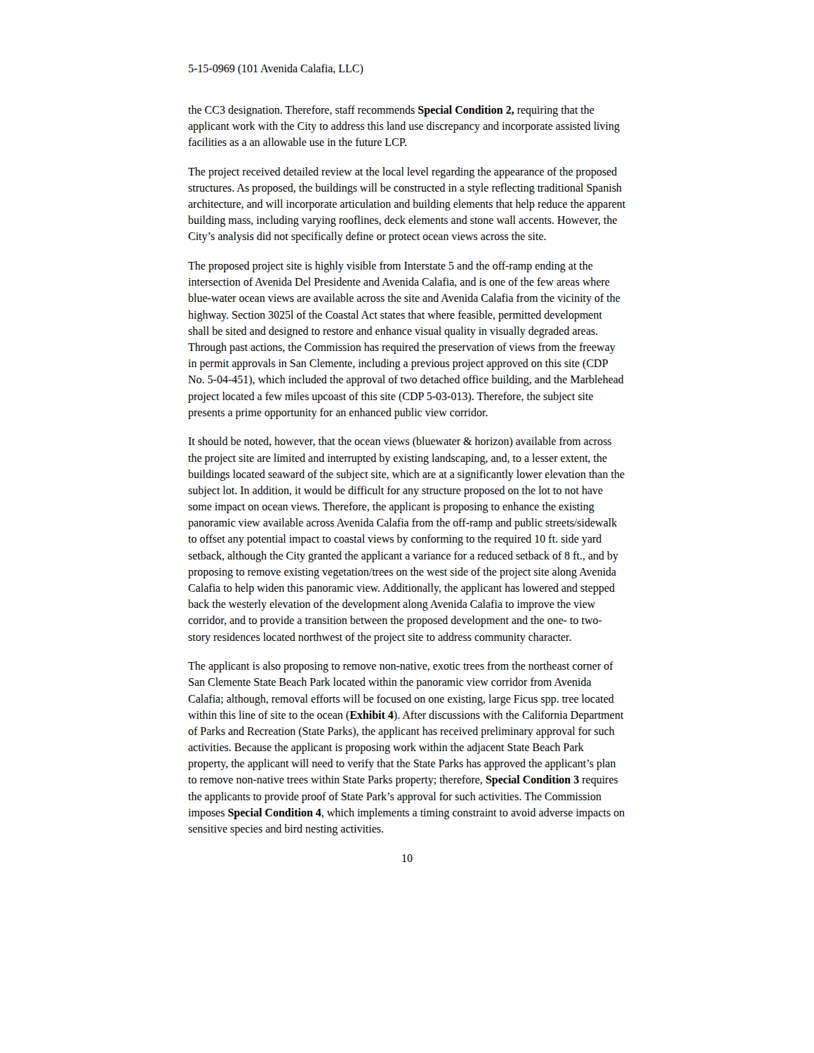5-15-0969 (101 Avenida Calafia, LLC)
the CC3 designation. Therefore, staff recommends Special Condition 2, requiring that the applicant work with the City to address this land use discrepancy and incorporate assisted living facilities as a an allowable use in the future LCP.
The project received detailed review at the local level regarding the appearance of the proposed structures. As proposed, the buildings will be constructed in a style reflecting traditional Spanish architecture, and will incorporate articulation and building elements that help reduce the apparent building mass, including varying rooflines, deck elements and stone wall accents. However, the City’s analysis did not specifically define or protect ocean views across the site.
The proposed project site is highly visible from Interstate 5 and the off-ramp ending at the intersection of Avenida Del Presidente and Avenida Calafia, and is one of the few areas where blue-water ocean views are available across the site and Avenida Calafia from the vicinity of the highway. Section 3025l of the Coastal Act states that where feasible, permitted development shall be sited and designed to restore and enhance visual quality in visually degraded areas. Through past actions, the Commission has required the preservation of views from the freeway in permit approvals in San Clemente, including a previous project approved on this site (CDP No. 5-04-451), which included the approval of two detached office building, and the Marblehead project located a few miles upcoast of this site (CDP 5-03-013). Therefore, the subject site presents a prime opportunity for an enhanced public view corridor.
It should be noted, however, that the ocean views (bluewater & horizon) available from across the project site are limited and interrupted by existing landscaping, and, to a lesser extent, the buildings located seaward of the subject site, which are at a significantly lower elevation than the subject lot. In addition, it would be difficult for any structure proposed on the lot to not have some impact on ocean views. Therefore, the applicant is proposing to enhance the existing panoramic view available across Avenida Calafia from the off-ramp and public streets/sidewalk to offset any potential impact to coastal views by conforming to the required 10 ft. side yard setback, although the City granted the applicant a variance for a reduced setback of 8 ft., and by proposing to remove existing vegetation/trees on the west side of the project site along Avenida Calafia to help widen this panoramic view. Additionally, the applicant has lowered and stepped back the westerly elevation of the development along Avenida Calafia to improve the view corridor, and to provide a transition between the proposed development and the one- to two- story residences located northwest of the project site to address community character.
The applicant is also proposing to remove non-native, exotic trees from the northeast corner of San Clemente State Beach Park located within the panoramic view corridor from Avenida Calafia; although, removal efforts will be focused on one existing, large Ficus spp. tree located within this line of site to the ocean (Exhibit 4). After discussions with the California Department of Parks and Recreation (State Parks), the applicant has received preliminary approval for such activities. Because the applicant is proposing work within the adjacent State Beach Park property, the applicant will need to verify that the State Parks has approved the applicant’s plan to remove non-native trees within State Parks property; therefore, Special Condition 3 requires the applicants to provide proof of State Park’s approval for such activities. The Commission imposes Special Condition 4, which implements a timing constraint to avoid adverse impacts on sensitive species and bird nesting activities.
10